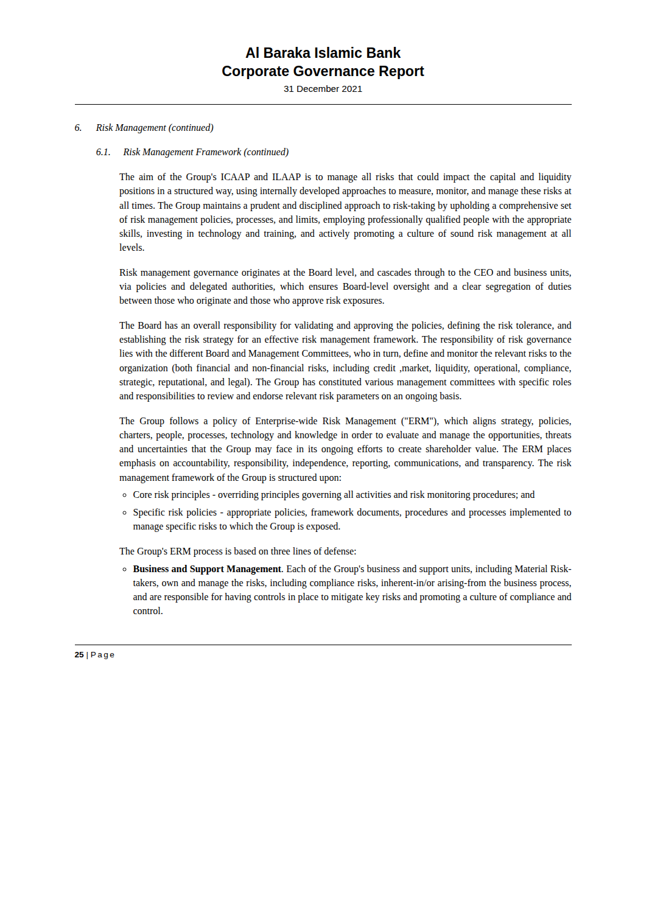Al Baraka Islamic Bank
Corporate Governance Report
31 December 2021
6. Risk Management (continued)
6.1. Risk Management Framework (continued)
The aim of the Group's ICAAP and ILAAP is to manage all risks that could impact the capital and liquidity positions in a structured way, using internally developed approaches to measure, monitor, and manage these risks at all times. The Group maintains a prudent and disciplined approach to risk-taking by upholding a comprehensive set of risk management policies, processes, and limits, employing professionally qualified people with the appropriate skills, investing in technology and training, and actively promoting a culture of sound risk management at all levels.
Risk management governance originates at the Board level, and cascades through to the CEO and business units, via policies and delegated authorities, which ensures Board-level oversight and a clear segregation of duties between those who originate and those who approve risk exposures.
The Board has an overall responsibility for validating and approving the policies, defining the risk tolerance, and establishing the risk strategy for an effective risk management framework. The responsibility of risk governance lies with the different Board and Management Committees, who in turn, define and monitor the relevant risks to the organization (both financial and non-financial risks, including credit ,market, liquidity, operational, compliance, strategic, reputational, and legal). The Group has constituted various management committees with specific roles and responsibilities to review and endorse relevant risk parameters on an ongoing basis.
The Group follows a policy of Enterprise-wide Risk Management ("ERM"), which aligns strategy, policies, charters, people, processes, technology and knowledge in order to evaluate and manage the opportunities, threats and uncertainties that the Group may face in its ongoing efforts to create shareholder value. The ERM places emphasis on accountability, responsibility, independence, reporting, communications, and transparency. The risk management framework of the Group is structured upon:
Core risk principles - overriding principles governing all activities and risk monitoring procedures; and
Specific risk policies - appropriate policies, framework documents, procedures and processes implemented to manage specific risks to which the Group is exposed.
The Group's ERM process is based on three lines of defense:
Business and Support Management. Each of the Group's business and support units, including Material Risk-takers, own and manage the risks, including compliance risks, inherent-in/or arising-from the business process, and are responsible for having controls in place to mitigate key risks and promoting a culture of compliance and control.
25 | Page